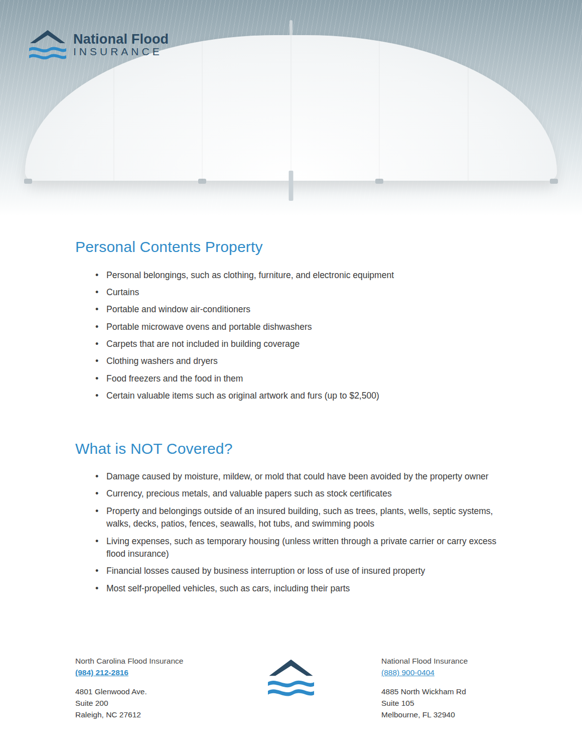National Flood INSURANCE
Personal Contents Property
Personal belongings, such as clothing, furniture, and electronic equipment
Curtains
Portable and window air-conditioners
Portable microwave ovens and portable dishwashers
Carpets that are not included in building coverage
Clothing washers and dryers
Food freezers and the food in them
Certain valuable items such as original artwork and furs (up to $2,500)
What is NOT Covered?
Damage caused by moisture, mildew, or mold that could have been avoided by the property owner
Currency, precious metals, and valuable papers such as stock certificates
Property and belongings outside of an insured building, such as trees, plants, wells, septic systems, walks, decks, patios, fences, seawalls, hot tubs, and swimming pools
Living expenses, such as temporary housing (unless written through a private carrier or carry excess flood insurance)
Financial losses caused by business interruption or loss of use of insured property
Most self-propelled vehicles, such as cars, including their parts
North Carolina Flood Insurance
(984) 212-2816
4801 Glenwood Ave.
Suite 200
Raleigh, NC 27612
National Flood Insurance
(888) 900-0404
4885 North Wickham Rd
Suite 105
Melbourne, FL 32940